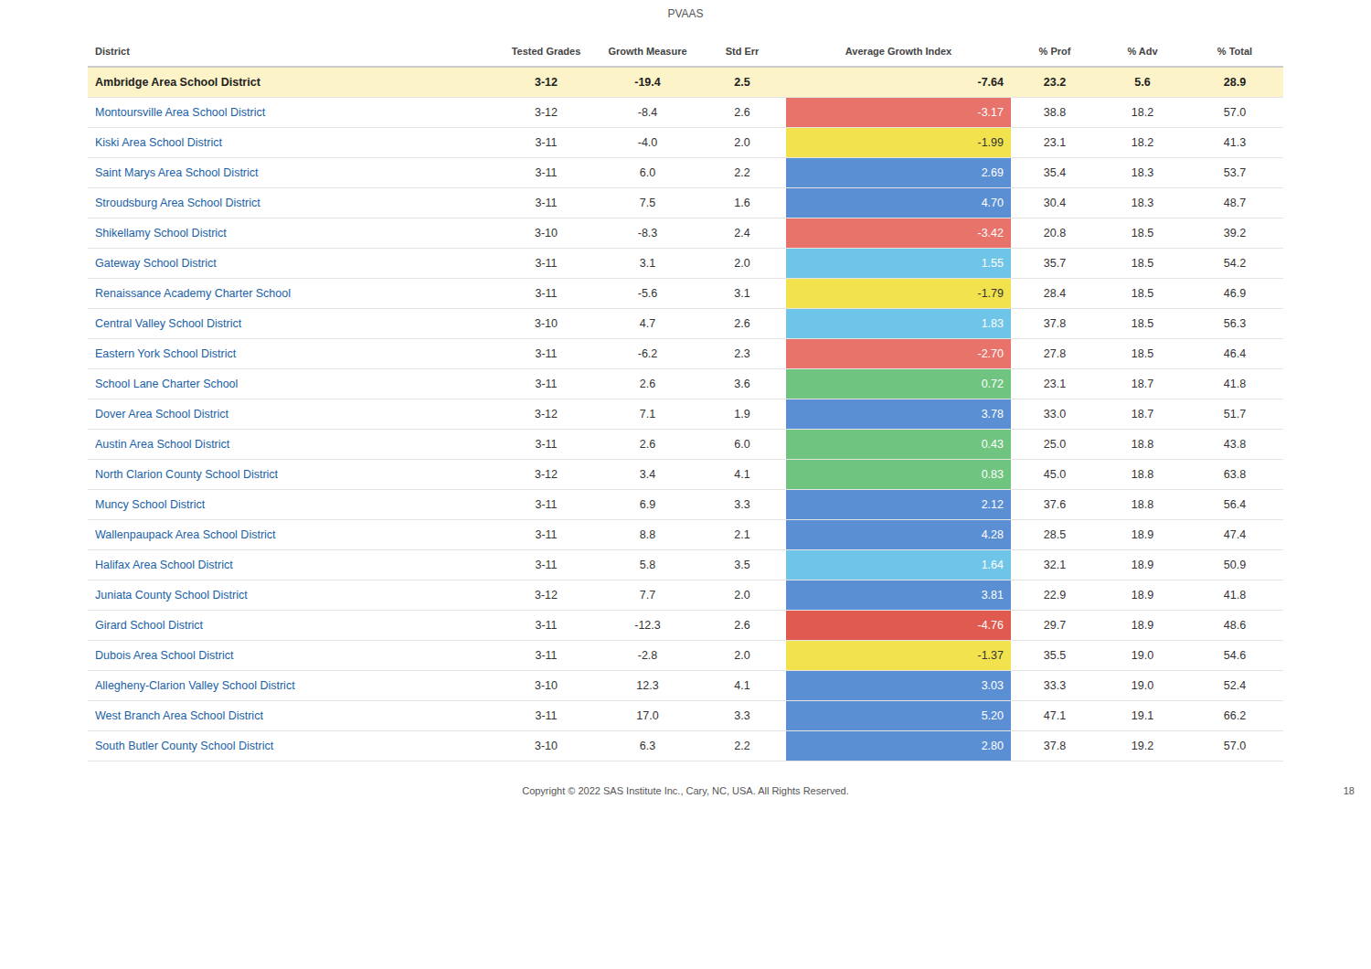PVAAS
| District | Tested Grades | Growth Measure | Std Err | Average Growth Index | % Prof | % Adv | % Total |
| --- | --- | --- | --- | --- | --- | --- | --- |
| Ambridge Area School District | 3-12 | -19.4 | 2.5 | -7.64 | 23.2 | 5.6 | 28.9 |
| Montoursville Area School District | 3-12 | -8.4 | 2.6 | -3.17 | 38.8 | 18.2 | 57.0 |
| Kiski Area School District | 3-11 | -4.0 | 2.0 | -1.99 | 23.1 | 18.2 | 41.3 |
| Saint Marys Area School District | 3-11 | 6.0 | 2.2 | 2.69 | 35.4 | 18.3 | 53.7 |
| Stroudsburg Area School District | 3-11 | 7.5 | 1.6 | 4.70 | 30.4 | 18.3 | 48.7 |
| Shikellamy School District | 3-10 | -8.3 | 2.4 | -3.42 | 20.8 | 18.5 | 39.2 |
| Gateway School District | 3-11 | 3.1 | 2.0 | 1.55 | 35.7 | 18.5 | 54.2 |
| Renaissance Academy Charter School | 3-11 | -5.6 | 3.1 | -1.79 | 28.4 | 18.5 | 46.9 |
| Central Valley School District | 3-10 | 4.7 | 2.6 | 1.83 | 37.8 | 18.5 | 56.3 |
| Eastern York School District | 3-11 | -6.2 | 2.3 | -2.70 | 27.8 | 18.5 | 46.4 |
| School Lane Charter School | 3-11 | 2.6 | 3.6 | 0.72 | 23.1 | 18.7 | 41.8 |
| Dover Area School District | 3-12 | 7.1 | 1.9 | 3.78 | 33.0 | 18.7 | 51.7 |
| Austin Area School District | 3-11 | 2.6 | 6.0 | 0.43 | 25.0 | 18.8 | 43.8 |
| North Clarion County School District | 3-12 | 3.4 | 4.1 | 0.83 | 45.0 | 18.8 | 63.8 |
| Muncy School District | 3-11 | 6.9 | 3.3 | 2.12 | 37.6 | 18.8 | 56.4 |
| Wallenpaupack Area School District | 3-11 | 8.8 | 2.1 | 4.28 | 28.5 | 18.9 | 47.4 |
| Halifax Area School District | 3-11 | 5.8 | 3.5 | 1.64 | 32.1 | 18.9 | 50.9 |
| Juniata County School District | 3-12 | 7.7 | 2.0 | 3.81 | 22.9 | 18.9 | 41.8 |
| Girard School District | 3-11 | -12.3 | 2.6 | -4.76 | 29.7 | 18.9 | 48.6 |
| Dubois Area School District | 3-11 | -2.8 | 2.0 | -1.37 | 35.5 | 19.0 | 54.6 |
| Allegheny-Clarion Valley School District | 3-10 | 12.3 | 4.1 | 3.03 | 33.3 | 19.0 | 52.4 |
| West Branch Area School District | 3-11 | 17.0 | 3.3 | 5.20 | 47.1 | 19.1 | 66.2 |
| South Butler County School District | 3-10 | 6.3 | 2.2 | 2.80 | 37.8 | 19.2 | 57.0 |
Copyright © 2022 SAS Institute Inc., Cary, NC, USA. All Rights Reserved.
18